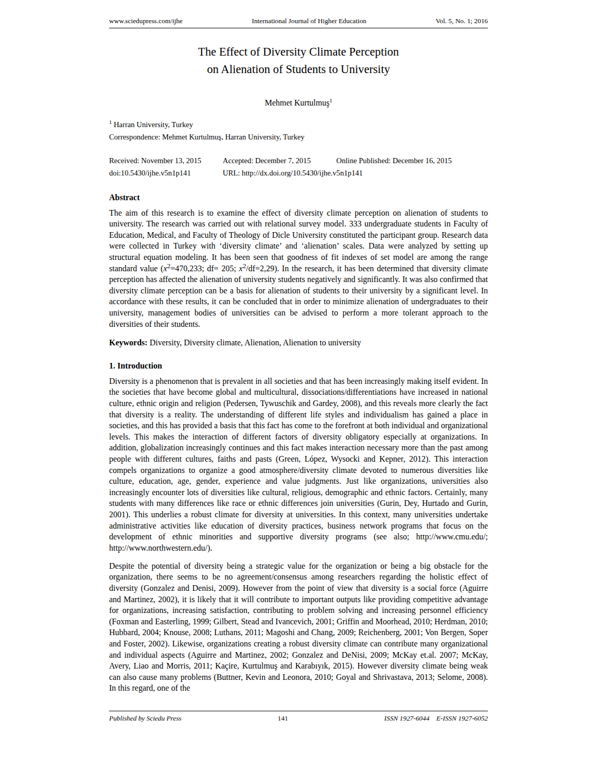www.sciedupress.com/ijhe International Journal of Higher Education Vol. 5, No. 1; 2016
The Effect of Diversity Climate Perception
on Alienation of Students to University
Mehmet Kurtulmuş1
1 Harran University, Turkey
Correspondence: Mehmet Kurtulmuş, Harran University, Turkey
| Received: November 13, 2015 | Accepted: December 7, 2015 | Online Published: December 16, 2015 |
| doi:10.5430/ijhe.v5n1p141 | URL: http://dx.doi.org/10.5430/ijhe.v5n1p141 |
Abstract
The aim of this research is to examine the effect of diversity climate perception on alienation of students to university. The research was carried out with relational survey model. 333 undergraduate students in Faculty of Education, Medical, and Faculty of Theology of Dicle University constituted the participant group. Research data were collected in Turkey with ‘diversity climate’ and ‘alienation’ scales. Data were analyzed by setting up structural equation modeling. It has been seen that goodness of fit indexes of set model are among the range standard value (x2=470,233; df= 205; x2/df=2,29). In the research, it has been determined that diversity climate perception has affected the alienation of university students negatively and significantly. It was also confirmed that diversity climate perception can be a basis for alienation of students to their university by a significant level. In accordance with these results, it can be concluded that in order to minimize alienation of undergraduates to their university, management bodies of universities can be advised to perform a more tolerant approach to the diversities of their students.
Keywords: Diversity, Diversity climate, Alienation, Alienation to university
1. Introduction
Diversity is a phenomenon that is prevalent in all societies and that has been increasingly making itself evident. In the societies that have become global and multicultural, dissociations/differentiations have increased in national culture, ethnic origin and religion (Pedersen, Tywuschik and Gardey, 2008), and this reveals more clearly the fact that diversity is a reality. The understanding of different life styles and individualism has gained a place in societies, and this has provided a basis that this fact has come to the forefront at both individual and organizational levels. This makes the interaction of different factors of diversity obligatory especially at organizations. In addition, globalization increasingly continues and this fact makes interaction necessary more than the past among people with different cultures, faiths and pasts (Green, López, Wysocki and Kepner, 2012). This interaction compels organizations to organize a good atmosphere/diversity climate devoted to numerous diversities like culture, education, age, gender, experience and value judgments. Just like organizations, universities also increasingly encounter lots of diversities like cultural, religious, demographic and ethnic factors. Certainly, many students with many differences like race or ethnic differences join universities (Gurin, Dey, Hurtado and Gurin, 2001). This underlies a robust climate for diversity at universities. In this context, many universities undertake administrative activities like education of diversity practices, business network programs that focus on the development of ethnic minorities and supportive diversity programs (see also; http://www.cmu.edu/; http://www.northwestern.edu/).
Despite the potential of diversity being a strategic value for the organization or being a big obstacle for the organization, there seems to be no agreement/consensus among researchers regarding the holistic effect of diversity (Gonzalez and Denisi, 2009). However from the point of view that diversity is a social force (Aguirre and Martinez, 2002), it is likely that it will contribute to important outputs like providing competitive advantage for organizations, increasing satisfaction, contributing to problem solving and increasing personnel efficiency (Foxman and Easterling, 1999; Gilbert, Stead and Ivancevich, 2001; Griffin and Moorhead, 2010; Herdman, 2010; Hubbard, 2004; Knouse, 2008; Luthans, 2011; Magoshi and Chang, 2009; Reichenberg, 2001; Von Bergen, Soper and Foster, 2002). Likewise, organizations creating a robust diversity climate can contribute many organizational and individual aspects (Aguirre and Martinez, 2002; Gonzalez and DeNisi, 2009; McKay et.al. 2007; McKay, Avery, Liao and Morris, 2011; Kaçire, Kurtulmuş and Karabıyık, 2015). However diversity climate being weak can also cause many problems (Buttner, Kevin and Leonora, 2010; Goyal and Shrivastava, 2013; Selome, 2008). In this regard, one of the
Published by Sciedu Press 141 ISSN 1927-6044 E-ISSN 1927-6052